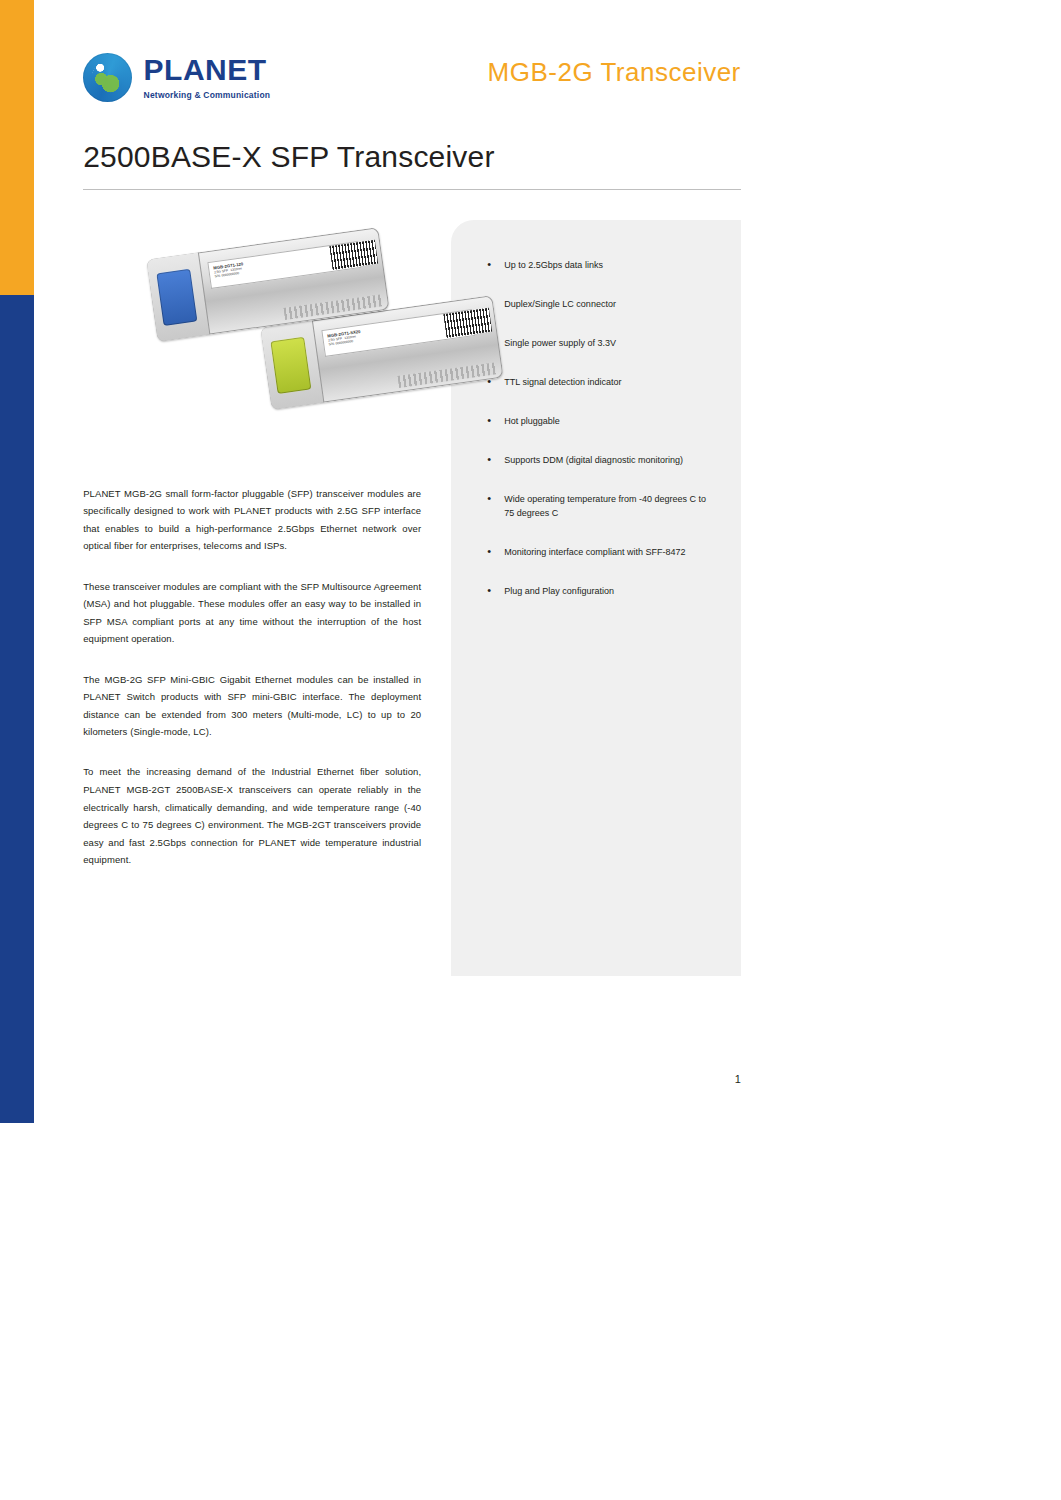PLANET
Networking & Communication
MGB-2G Transceiver
2500BASE-X SFP Transceiver
MGB-2GT1-120
2.5G SFP 1310nm
S/N: 0000000000
MGB-2GT1-SX20
2.5G SFP 1310nm
S/N: 0000000000
PLANET MGB-2G small form-factor pluggable (SFP) transceiver modules are specifically designed to work with PLANET products with 2.5G SFP interface that enables to build a high-performance 2.5Gbps Ethernet network over optical fiber for enterprises, telecoms and ISPs.
These transceiver modules are compliant with the SFP Multisource Agreement (MSA) and hot pluggable. These modules offer an easy way to be installed in SFP MSA compliant ports at any time without the interruption of the host equipment operation.
The MGB-2G SFP Mini-GBIC Gigabit Ethernet modules can be installed in PLANET Switch products with SFP mini-GBIC interface. The deployment distance can be extended from 300 meters (Multi-mode, LC) to up to 20 kilometers (Single-mode, LC).
To meet the increasing demand of the Industrial Ethernet fiber solution, PLANET MGB-2GT 2500BASE-X transceivers can operate reliably in the electrically harsh, climatically demanding, and wide temperature range (-40 degrees C to 75 degrees C) environment. The MGB-2GT transceivers provide easy and fast 2.5Gbps connection for PLANET wide temperature industrial equipment.
Up to 2.5Gbps data links
Duplex/Single LC connector
Single power supply of 3.3V
TTL signal detection indicator
Hot pluggable
Supports DDM (digital diagnostic monitoring)
Wide operating temperature from -40 degrees C to 75 degrees C
Monitoring interface compliant with SFF-8472
Plug and Play configuration
1